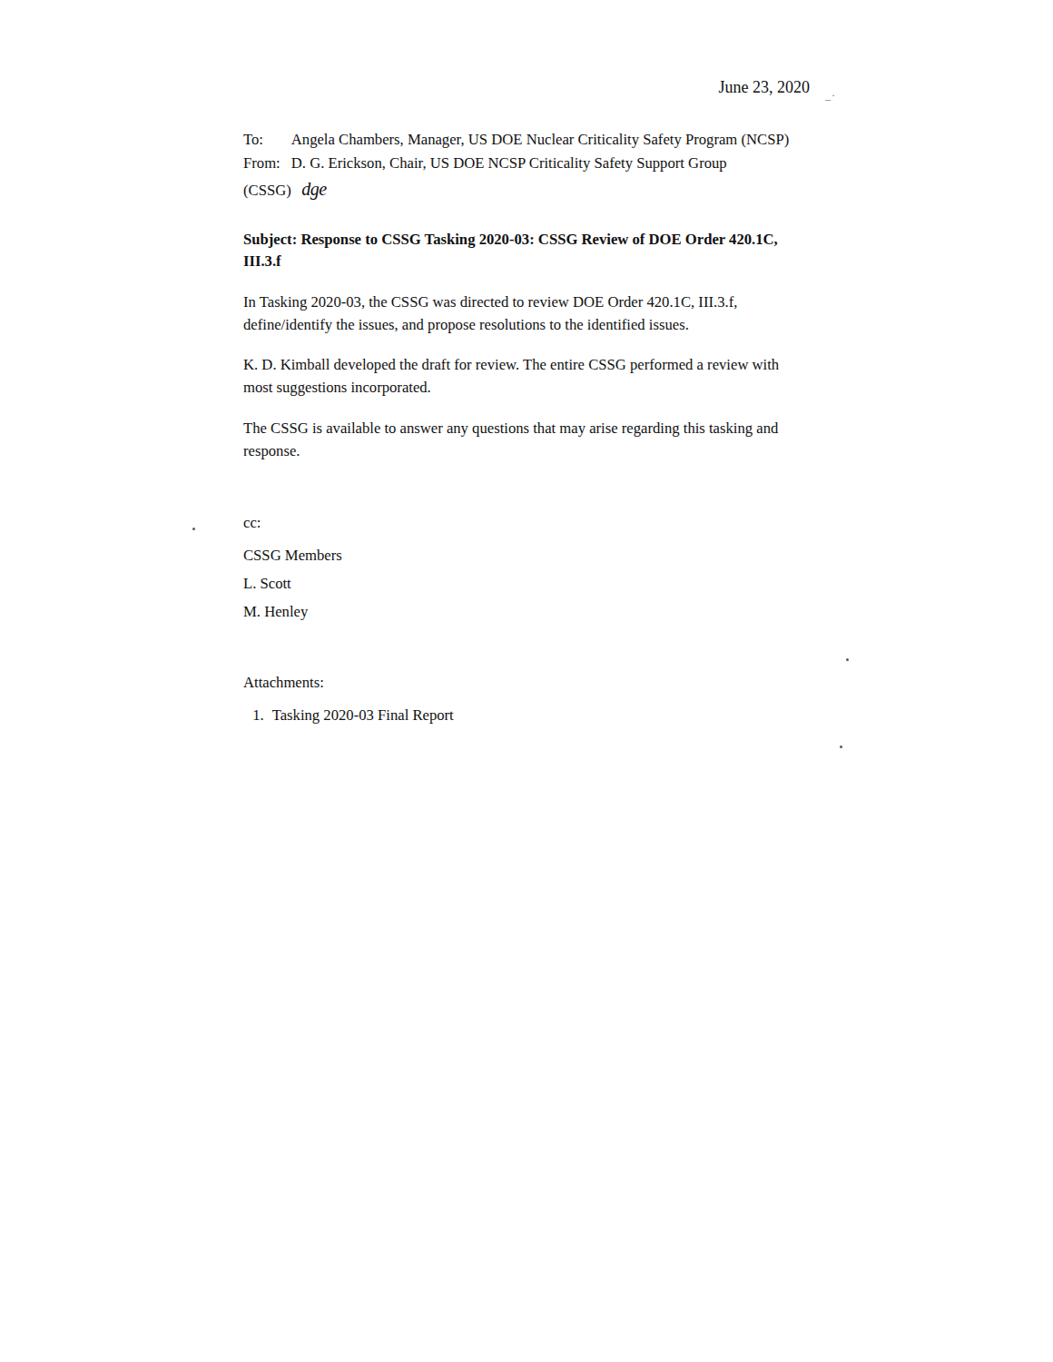_ ·
June 23, 2020
To: Angela Chambers, Manager, US DOE Nuclear Criticality Safety Program (NCSP)
From: D. G. Erickson, Chair, US DOE NCSP Criticality Safety Support Group (CSSG) dge
Subject: Response to CSSG Tasking 2020-03: CSSG Review of DOE Order 420.1C, III.3.f
In Tasking 2020-03, the CSSG was directed to review DOE Order 420.1C, III.3.f, define/identify the issues, and propose resolutions to the identified issues.
K. D. Kimball developed the draft for review. The entire CSSG performed a review with most suggestions incorporated.
The CSSG is available to answer any questions that may arise regarding this tasking and response.
cc:
CSSG Members
L. Scott
M. Henley
Attachments:
Tasking 2020-03 Final Report